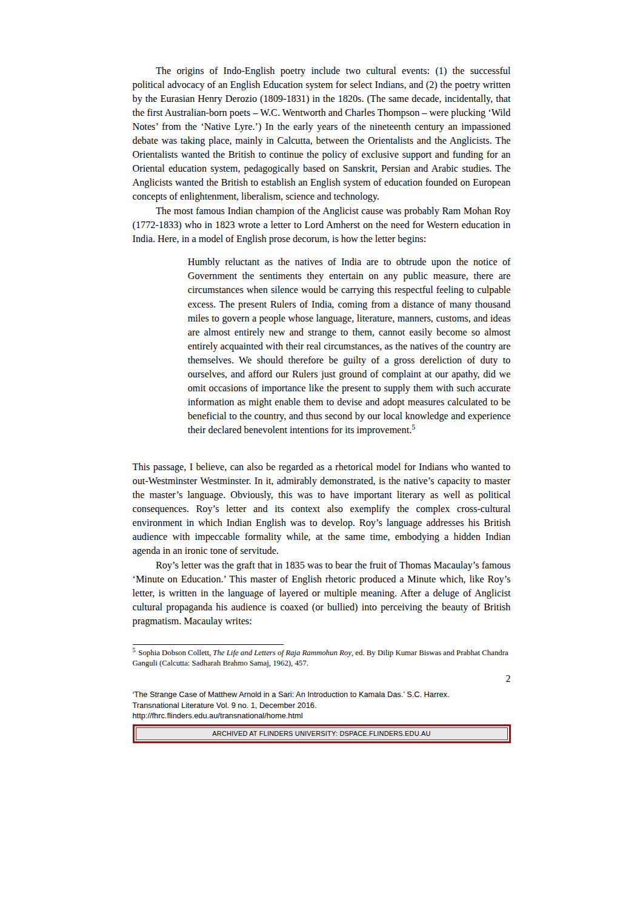The origins of Indo-English poetry include two cultural events: (1) the successful political advocacy of an English Education system for select Indians, and (2) the poetry written by the Eurasian Henry Derozio (1809-1831) in the 1820s. (The same decade, incidentally, that the first Australian-born poets – W.C. Wentworth and Charles Thompson – were plucking ‘Wild Notes’ from the ‘Native Lyre.’) In the early years of the nineteenth century an impassioned debate was taking place, mainly in Calcutta, between the Orientalists and the Anglicists. The Orientalists wanted the British to continue the policy of exclusive support and funding for an Oriental education system, pedagogically based on Sanskrit, Persian and Arabic studies. The Anglicists wanted the British to establish an English system of education founded on European concepts of enlightenment, liberalism, science and technology.
The most famous Indian champion of the Anglicist cause was probably Ram Mohan Roy (1772-1833) who in 1823 wrote a letter to Lord Amherst on the need for Western education in India. Here, in a model of English prose decorum, is how the letter begins:
Humbly reluctant as the natives of India are to obtrude upon the notice of Government the sentiments they entertain on any public measure, there are circumstances when silence would be carrying this respectful feeling to culpable excess. The present Rulers of India, coming from a distance of many thousand miles to govern a people whose language, literature, manners, customs, and ideas are almost entirely new and strange to them, cannot easily become so almost entirely acquainted with their real circumstances, as the natives of the country are themselves. We should therefore be guilty of a gross dereliction of duty to ourselves, and afford our Rulers just ground of complaint at our apathy, did we omit occasions of importance like the present to supply them with such accurate information as might enable them to devise and adopt measures calculated to be beneficial to the country, and thus second by our local knowledge and experience their declared benevolent intentions for its improvement.5
This passage, I believe, can also be regarded as a rhetorical model for Indians who wanted to out-Westminster Westminster. In it, admirably demonstrated, is the native’s capacity to master the master’s language. Obviously, this was to have important literary as well as political consequences. Roy’s letter and its context also exemplify the complex cross-cultural environment in which Indian English was to develop. Roy’s language addresses his British audience with impeccable formality while, at the same time, embodying a hidden Indian agenda in an ironic tone of servitude.
Roy’s letter was the graft that in 1835 was to bear the fruit of Thomas Macaulay’s famous ‘Minute on Education.’ This master of English rhetoric produced a Minute which, like Roy’s letter, is written in the language of layered or multiple meaning. After a deluge of Anglicist cultural propaganda his audience is coaxed (or bullied) into perceiving the beauty of British pragmatism. Macaulay writes:
5 Sophia Dobson Collett, The Life and Letters of Raja Rammohun Roy, ed. By Dilip Kumar Biswas and Prabhat Chandra Ganguli (Calcutta: Sadharah Brahmo Samaj, 1962), 457.
2
‘The Strange Case of Matthew Arnold in a Sari: An Introduction to Kamala Das.’ S.C. Harrex.
Transnational Literature Vol. 9 no. 1, December 2016.
http://fhrc.flinders.edu.au/transnational/home.html
Archived at Flinders University: dspace.flinders.edu.au